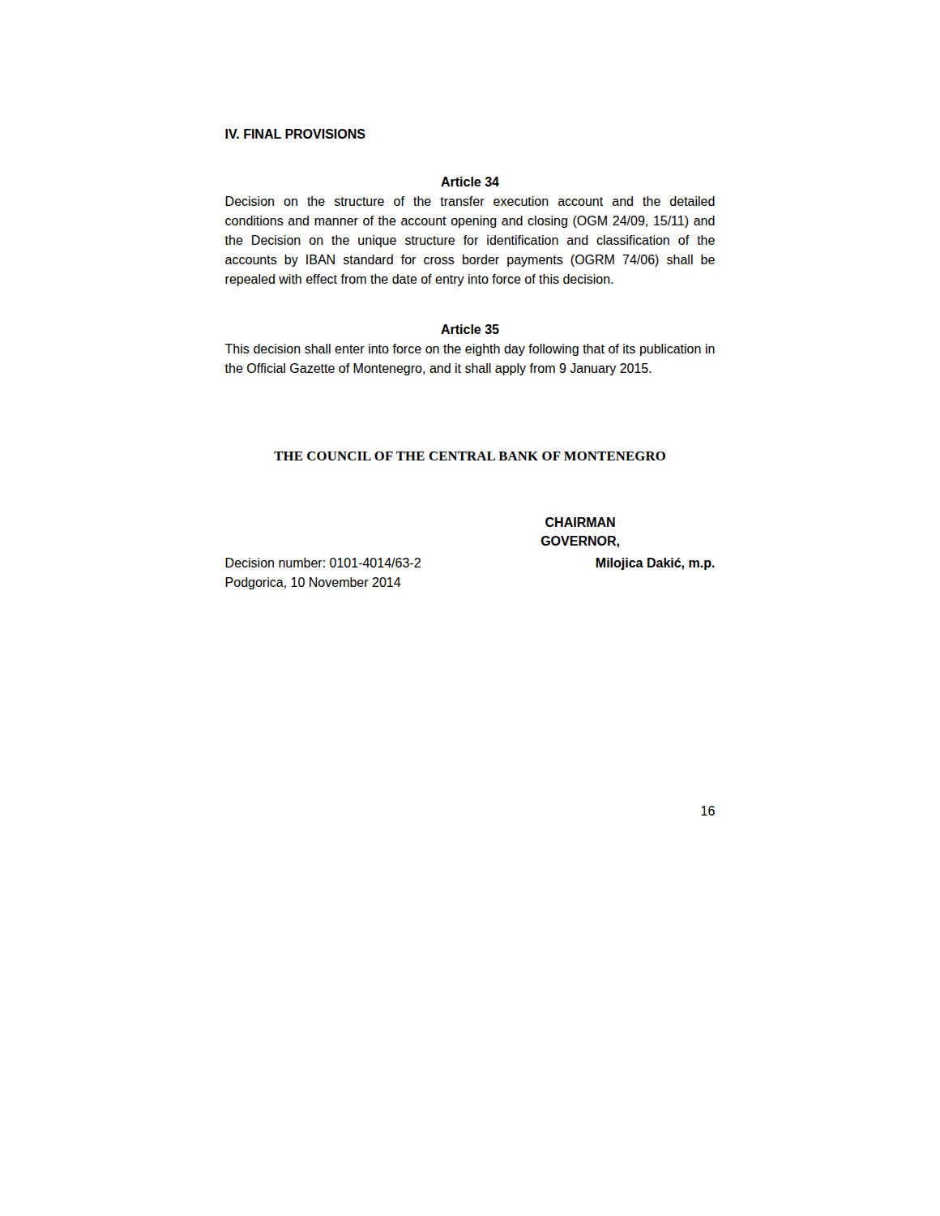IV. FINAL PROVISIONS
Article 34
Decision on the structure of the transfer execution account and the detailed conditions and manner of the account opening and closing (OGM 24/09, 15/11) and the Decision on the unique structure for identification and classification of the accounts by IBAN standard for cross border payments (OGRM 74/06) shall be repealed with effect from the date of entry into force of this decision.
Article 35
This decision shall enter into force on the eighth day following that of its publication in the Official Gazette of Montenegro, and it shall apply from 9 January 2015.
THE COUNCIL OF THE CENTRAL BANK OF MONTENEGRO
CHAIRMAN
GOVERNOR,
Decision number: 0101-4014/63-2
Podgorica, 10 November 2014
Milojica Dakić, m.p.
16